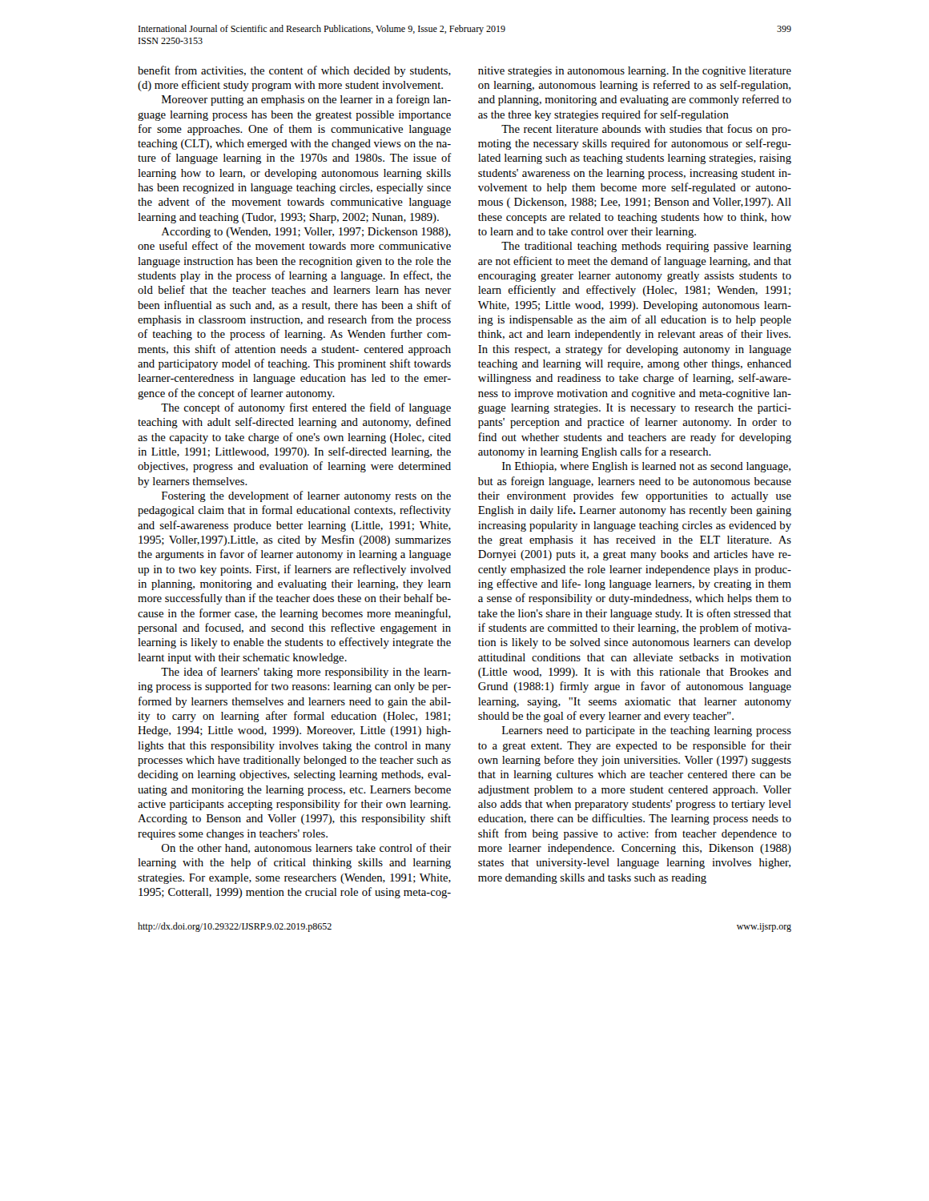International Journal of Scientific and Research Publications, Volume 9, Issue 2, February 2019
399
ISSN 2250-3153
benefit from activities, the content of which decided by students, (d) more efficient study program with more student involvement.
Moreover putting an emphasis on the learner in a foreign language learning process has been the greatest possible importance for some approaches. One of them is communicative language teaching (CLT), which emerged with the changed views on the nature of language learning in the 1970s and 1980s. The issue of learning how to learn, or developing autonomous learning skills has been recognized in language teaching circles, especially since the advent of the movement towards communicative language learning and teaching (Tudor, 1993; Sharp, 2002; Nunan, 1989).
According to (Wenden, 1991; Voller, 1997; Dickenson 1988), one useful effect of the movement towards more communicative language instruction has been the recognition given to the role the students play in the process of learning a language. In effect, the old belief that the teacher teaches and learners learn has never been influential as such and, as a result, there has been a shift of emphasis in classroom instruction, and research from the process of teaching to the process of learning. As Wenden further comments, this shift of attention needs a student- centered approach and participatory model of teaching. This prominent shift towards learner-centeredness in language education has led to the emergence of the concept of learner autonomy.
The concept of autonomy first entered the field of language teaching with adult self-directed learning and autonomy, defined as the capacity to take charge of one's own learning (Holec, cited in Little, 1991; Littlewood, 19970). In self-directed learning, the objectives, progress and evaluation of learning were determined by learners themselves.
Fostering the development of learner autonomy rests on the pedagogical claim that in formal educational contexts, reflectivity and self-awareness produce better learning (Little, 1991; White, 1995; Voller,1997).Little, as cited by Mesfin (2008) summarizes the arguments in favor of learner autonomy in learning a language up in to two key points. First, if learners are reflectively involved in planning, monitoring and evaluating their learning, they learn more successfully than if the teacher does these on their behalf because in the former case, the learning becomes more meaningful, personal and focused, and second this reflective engagement in learning is likely to enable the students to effectively integrate the learnt input with their schematic knowledge.
The idea of learners' taking more responsibility in the learning process is supported for two reasons: learning can only be performed by learners themselves and learners need to gain the ability to carry on learning after formal education (Holec, 1981; Hedge, 1994; Little wood, 1999). Moreover, Little (1991) highlights that this responsibility involves taking the control in many processes which have traditionally belonged to the teacher such as deciding on learning objectives, selecting learning methods, evaluating and monitoring the learning process, etc. Learners become active participants accepting responsibility for their own learning. According to Benson and Voller (1997), this responsibility shift requires some changes in teachers' roles.
On the other hand, autonomous learners take control of their learning with the help of critical thinking skills and learning strategies. For example, some researchers (Wenden, 1991; White, 1995; Cotterall, 1999) mention the crucial role of using meta-cognitive strategies in autonomous learning. In the cognitive literature on learning, autonomous learning is referred to as self-regulation, and planning, monitoring and evaluating are commonly referred to as the three key strategies required for self-regulation
The recent literature abounds with studies that focus on promoting the necessary skills required for autonomous or self-regulated learning such as teaching students learning strategies, raising students' awareness on the learning process, increasing student involvement to help them become more self-regulated or autonomous ( Dickenson, 1988; Lee, 1991; Benson and Voller,1997). All these concepts are related to teaching students how to think, how to learn and to take control over their learning.
The traditional teaching methods requiring passive learning are not efficient to meet the demand of language learning, and that encouraging greater learner autonomy greatly assists students to learn efficiently and effectively (Holec, 1981; Wenden, 1991; White, 1995; Little wood, 1999). Developing autonomous learning is indispensable as the aim of all education is to help people think, act and learn independently in relevant areas of their lives. In this respect, a strategy for developing autonomy in language teaching and learning will require, among other things, enhanced willingness and readiness to take charge of learning, self-awareness to improve motivation and cognitive and meta-cognitive language learning strategies. It is necessary to research the participants' perception and practice of learner autonomy. In order to find out whether students and teachers are ready for developing autonomy in learning English calls for a research.
In Ethiopia, where English is learned not as second language, but as foreign language, learners need to be autonomous because their environment provides few opportunities to actually use English in daily life. Learner autonomy has recently been gaining increasing popularity in language teaching circles as evidenced by the great emphasis it has received in the ELT literature. As Dornyei (2001) puts it, a great many books and articles have recently emphasized the role learner independence plays in producing effective and life- long language learners, by creating in them a sense of responsibility or duty-mindedness, which helps them to take the lion's share in their language study. It is often stressed that if students are committed to their learning, the problem of motivation is likely to be solved since autonomous learners can develop attitudinal conditions that can alleviate setbacks in motivation (Little wood, 1999). It is with this rationale that Brookes and Grund (1988:1) firmly argue in favor of autonomous language learning, saying, "It seems axiomatic that learner autonomy should be the goal of every learner and every teacher".
Learners need to participate in the teaching learning process to a great extent. They are expected to be responsible for their own learning before they join universities. Voller (1997) suggests that in learning cultures which are teacher centered there can be adjustment problem to a more student centered approach. Voller also adds that when preparatory students' progress to tertiary level education, there can be difficulties. The learning process needs to shift from being passive to active: from teacher dependence to more learner independence. Concerning this, Dikenson (1988) states that university-level language learning involves higher, more demanding skills and tasks such as reading
http://dx.doi.org/10.29322/IJSRP.9.02.2019.p8652
www.ijsrp.org